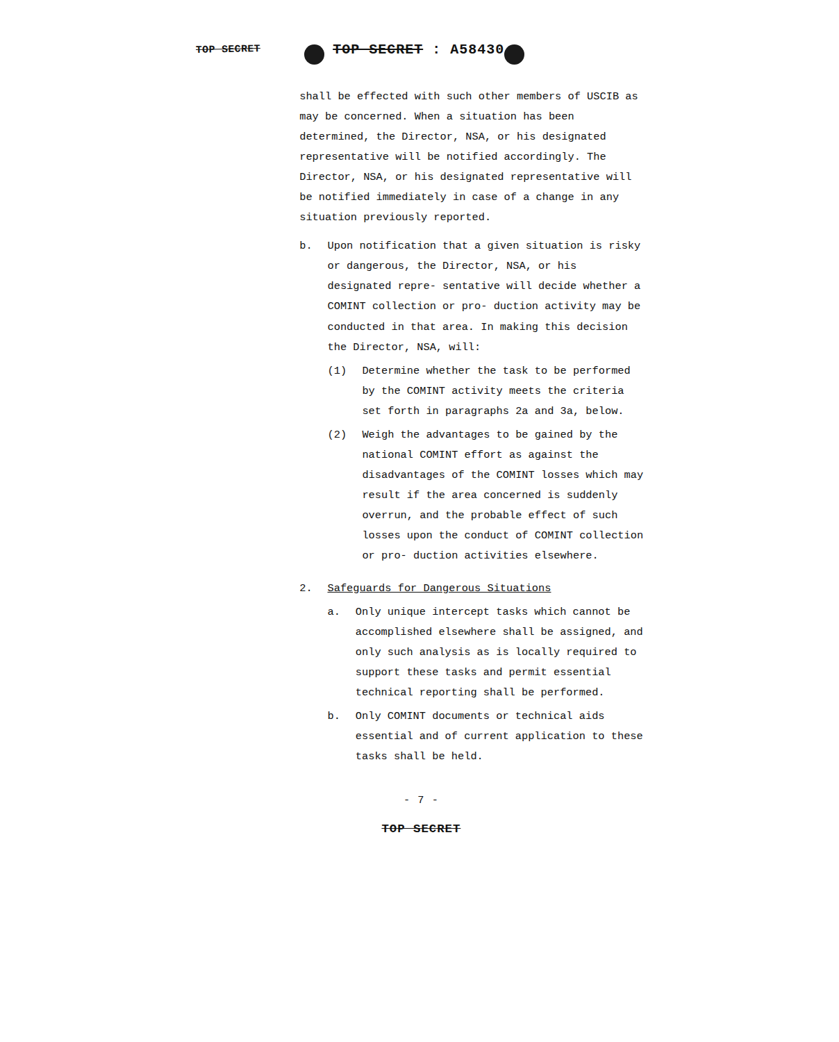TOP SECRET
TOP SECRET : A58430
shall be effected with such other members of USCIB as may be concerned. When a situation has been determined, the Director, NSA, or his designated representative will be notified accordingly. The Director, NSA, or his designated representative will be notified immediately in case of a change in any situation previously reported.
b. Upon notification that a given situation is risky or dangerous, the Director, NSA, or his designated repre- sentative will decide whether a COMINT collection or pro- duction activity may be conducted in that area. In making this decision the Director, NSA, will:
(1) Determine whether the task to be performed by the COMINT activity meets the criteria set forth in paragraphs 2a and 3a, below.
(2) Weigh the advantages to be gained by the national COMINT effort as against the disadvantages of the COMINT losses which may result if the area concerned is suddenly overrun, and the probable effect of such losses upon the conduct of COMINT collection or pro- duction activities elsewhere.
2. Safeguards for Dangerous Situations
a. Only unique intercept tasks which cannot be accomplished elsewhere shall be assigned, and only such analysis as is locally required to support these tasks and permit essential technical reporting shall be performed.
b. Only COMINT documents or technical aids essential and of current application to these tasks shall be held.
- 7 -
TOP SECRET